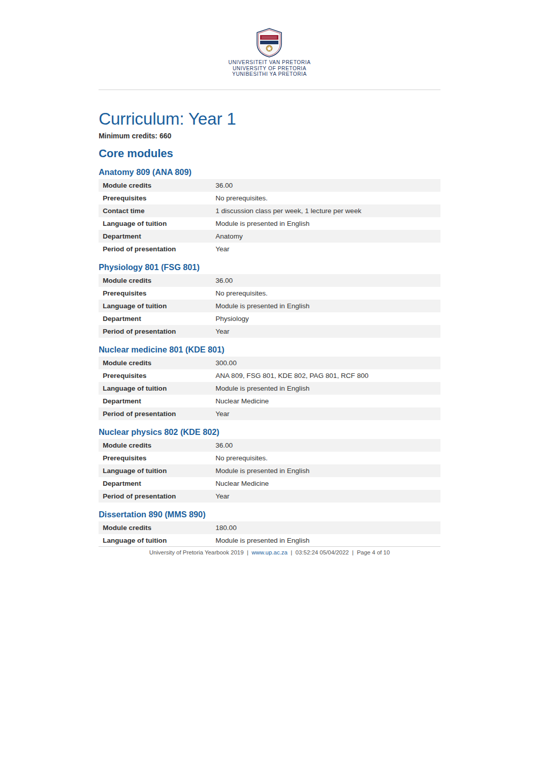Universiteit van Pretoria University of Pretoria Yunibesithi ya Pretoria
Curriculum: Year 1
Minimum credits: 660
Core modules
Anatomy 809 (ANA 809)
| Module credits | 36.00 |
| Prerequisites | No prerequisites. |
| Contact time | 1 discussion class per week, 1 lecture per week |
| Language of tuition | Module is presented in English |
| Department | Anatomy |
| Period of presentation | Year |
Physiology 801 (FSG 801)
| Module credits | 36.00 |
| Prerequisites | No prerequisites. |
| Language of tuition | Module is presented in English |
| Department | Physiology |
| Period of presentation | Year |
Nuclear medicine 801 (KDE 801)
| Module credits | 300.00 |
| Prerequisites | ANA 809, FSG 801, KDE 802, PAG 801, RCF 800 |
| Language of tuition | Module is presented in English |
| Department | Nuclear Medicine |
| Period of presentation | Year |
Nuclear physics 802 (KDE 802)
| Module credits | 36.00 |
| Prerequisites | No prerequisites. |
| Language of tuition | Module is presented in English |
| Department | Nuclear Medicine |
| Period of presentation | Year |
Dissertation 890 (MMS 890)
| Module credits | 180.00 |
| Language of tuition | Module is presented in English |
University of Pretoria Yearbook 2019 | www.up.ac.za | 03:52:24 05/04/2022 | Page 4 of 10